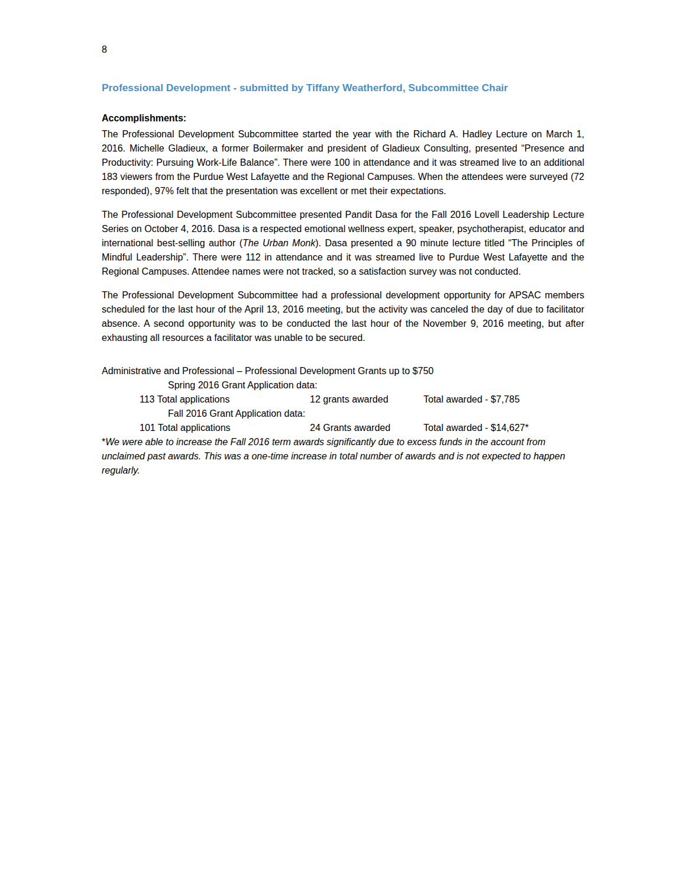8
Professional Development - submitted by Tiffany Weatherford, Subcommittee Chair
Accomplishments:
The Professional Development Subcommittee started the year with the Richard A. Hadley Lecture on March 1, 2016. Michelle Gladieux, a former Boilermaker and president of Gladieux Consulting, presented “Presence and Productivity: Pursuing Work-Life Balance”. There were 100 in attendance and it was streamed live to an additional 183 viewers from the Purdue West Lafayette and the Regional Campuses. When the attendees were surveyed (72 responded), 97% felt that the presentation was excellent or met their expectations.
The Professional Development Subcommittee presented Pandit Dasa for the Fall 2016 Lovell Leadership Lecture Series on October 4, 2016. Dasa is a respected emotional wellness expert, speaker, psychotherapist, educator and international best-selling author (The Urban Monk). Dasa presented a 90 minute lecture titled “The Principles of Mindful Leadership”. There were 112 in attendance and it was streamed live to Purdue West Lafayette and the Regional Campuses. Attendee names were not tracked, so a satisfaction survey was not conducted.
The Professional Development Subcommittee had a professional development opportunity for APSAC members scheduled for the last hour of the April 13, 2016 meeting, but the activity was canceled the day of due to facilitator absence. A second opportunity was to be conducted the last hour of the November 9, 2016 meeting, but after exhausting all resources a facilitator was unable to be secured.
Administrative and Professional – Professional Development Grants up to $750
Spring 2016 Grant Application data:
113 Total applications 12 grants awarded Total awarded - $7,785
Fall 2016 Grant Application data:
101 Total applications 24 Grants awarded Total awarded - $14,627*
*We were able to increase the Fall 2016 term awards significantly due to excess funds in the account from unclaimed past awards. This was a one-time increase in total number of awards and is not expected to happen regularly.